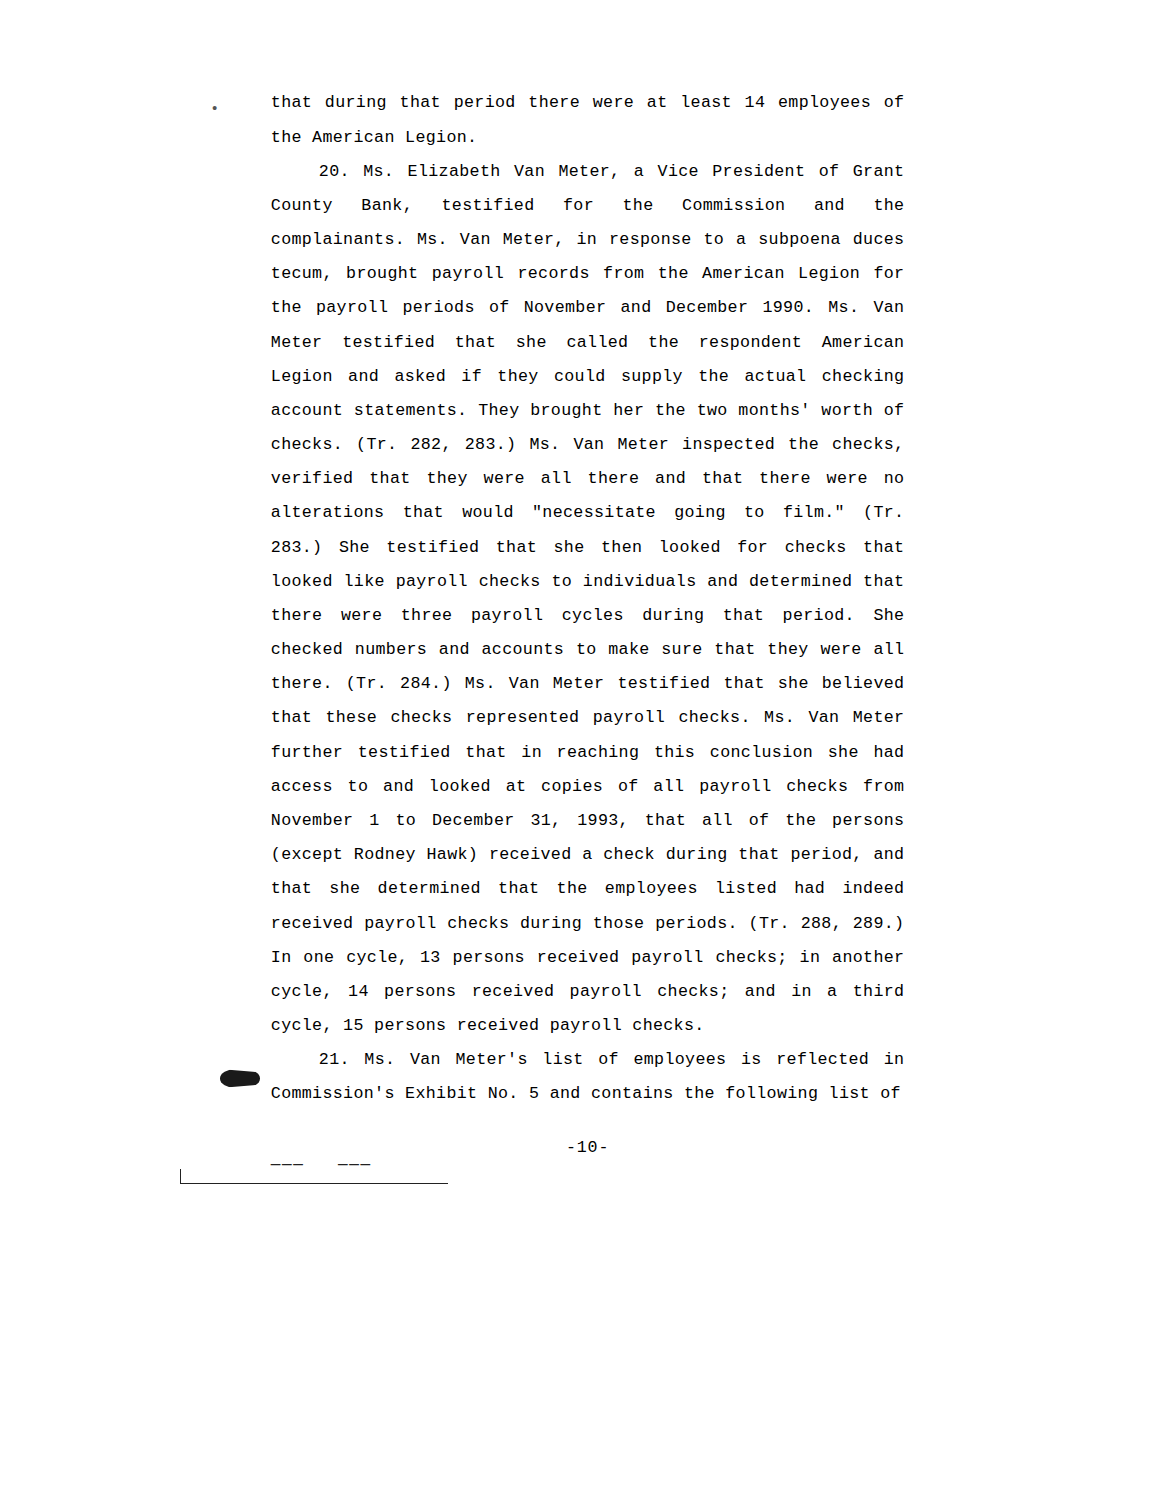•
that during that period there were at least 14 employees of the American Legion.
20. Ms. Elizabeth Van Meter, a Vice President of Grant County Bank, testified for the Commission and the complainants. Ms. Van Meter, in response to a subpoena duces tecum, brought payroll records from the American Legion for the payroll periods of November and December 1990. Ms. Van Meter testified that she called the respondent American Legion and asked if they could supply the actual checking account statements. They brought her the two months' worth of checks. (Tr. 282, 283.) Ms. Van Meter inspected the checks, verified that they were all there and that there were no alterations that would "necessitate going to film." (Tr. 283.) She testified that she then looked for checks that looked like payroll checks to individuals and determined that there were three payroll cycles during that period. She checked numbers and accounts to make sure that they were all there. (Tr. 284.) Ms. Van Meter testified that she believed that these checks represented payroll checks. Ms. Van Meter further testified that in reaching this conclusion she had access to and looked at copies of all payroll checks from November 1 to December 31, 1993, that all of the persons (except Rodney Hawk) received a check during that period, and that she determined that the employees listed had indeed received payroll checks during those periods. (Tr. 288, 289.) In one cycle, 13 persons received payroll checks; in another cycle, 14 persons received payroll checks; and in a third cycle, 15 persons received payroll checks.
21. Ms. Van Meter's list of employees is reflected in Commission's Exhibit No. 5 and contains the following list of
-10-
——— ———